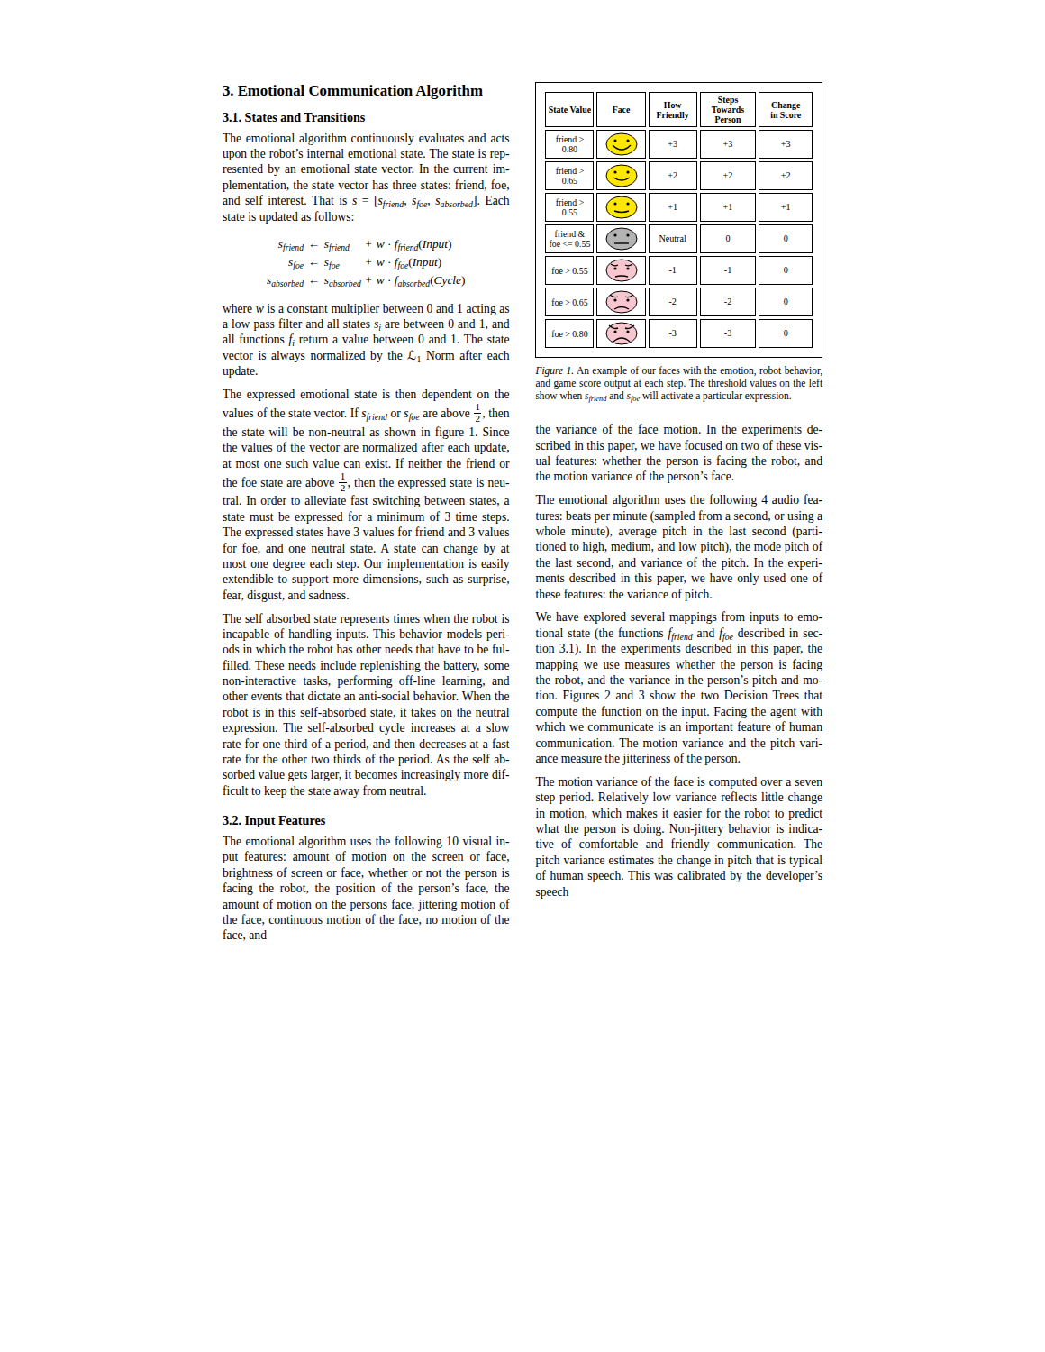3. Emotional Communication Algorithm
3.1. States and Transitions
The emotional algorithm continuously evaluates and acts upon the robot’s internal emotional state. The state is represented by an emotional state vector. In the current implementation, the state vector has three states: friend, foe, and self interest. That is s = [sfriend, sfoe, sabsorbed]. Each state is updated as follows:
| s friend | ← | s friend | + | w · f friend ( Input ) |
| s foe | ← | s foe | + | w · f foe ( Input ) |
| s absorbed | ← | s absorbed | + | w · f absorbed ( Cycle ) |
where w is a constant multiplier between 0 and 1 acting as a low pass filter and all states si are between 0 and 1, and all functions fi return a value between 0 and 1. The state vector is always normalized by the ℒ1 Norm after each update.
The expressed emotional state is then dependent on the values of the state vector. If sfriend or sfoe are above 12, then the state will be non-neutral as shown in figure 1. Since the values of the vector are normalized after each update, at most one such value can exist. If neither the friend or the foe state are above 12, then the expressed state is neutral. In order to alleviate fast switching between states, a state must be expressed for a minimum of 3 time steps. The expressed states have 3 values for friend and 3 values for foe, and one neutral state. A state can change by at most one degree each step. Our implementation is easily extendible to support more dimensions, such as surprise, fear, disgust, and sadness.
The self absorbed state represents times when the robot is incapable of handling inputs. This behavior models periods in which the robot has other needs that have to be fulfilled. These needs include replenishing the battery, some non-interactive tasks, performing off-line learning, and other events that dictate an anti-social behavior. When the robot is in this self-absorbed state, it takes on the neutral expression. The self-absorbed cycle increases at a slow rate for one third of a period, and then decreases at a fast rate for the other two thirds of the period. As the self absorbed value gets larger, it becomes increasingly more difficult to keep the state away from neutral.
3.2. Input Features
The emotional algorithm uses the following 10 visual input features: amount of motion on the screen or face, brightness of screen or face, whether or not the person is facing the robot, the position of the person’s face, the amount of motion on the persons face, jittering motion of the face, continuous motion of the face, no motion of the face, and
| State Value | Face | How Friendly | Steps Towards Person | Change in Score |
| --- | --- | --- | --- | --- |
| friend > 0.80 | | +3 | +3 | +3 |
| friend > 0.65 | | +2 | +2 | +2 |
| friend > 0.55 | | +1 | +1 | +1 |
| friend & foe <= 0.55 | | Neutral | 0 | 0 |
| foe > 0.55 | | -1 | -1 | 0 |
| foe > 0.65 | | -2 | -2 | 0 |
| foe > 0.80 | | -3 | -3 | 0 |
Figure 1. An example of our faces with the emotion, robot behavior, and game score output at each step. The threshold values on the left show when sfriend and sfoe will activate a particular expression.
the variance of the face motion. In the experiments described in this paper, we have focused on two of these visual features: whether the person is facing the robot, and the motion variance of the person’s face.
The emotional algorithm uses the following 4 audio features: beats per minute (sampled from a second, or using a whole minute), average pitch in the last second (partitioned to high, medium, and low pitch), the mode pitch of the last second, and variance of the pitch. In the experiments described in this paper, we have only used one of these features: the variance of pitch.
We have explored several mappings from inputs to emotional state (the functions ffriend and ffoe described in section 3.1). In the experiments described in this paper, the mapping we use measures whether the person is facing the robot, and the variance in the person’s pitch and motion. Figures 2 and 3 show the two Decision Trees that compute the function on the input. Facing the agent with which we communicate is an important feature of human communication. The motion variance and the pitch variance measure the jitteriness of the person.
The motion variance of the face is computed over a seven step period. Relatively low variance reflects little change in motion, which makes it easier for the robot to predict what the person is doing. Non-jittery behavior is indicative of comfortable and friendly communication. The pitch variance estimates the change in pitch that is typical of human speech. This was calibrated by the developer’s speech